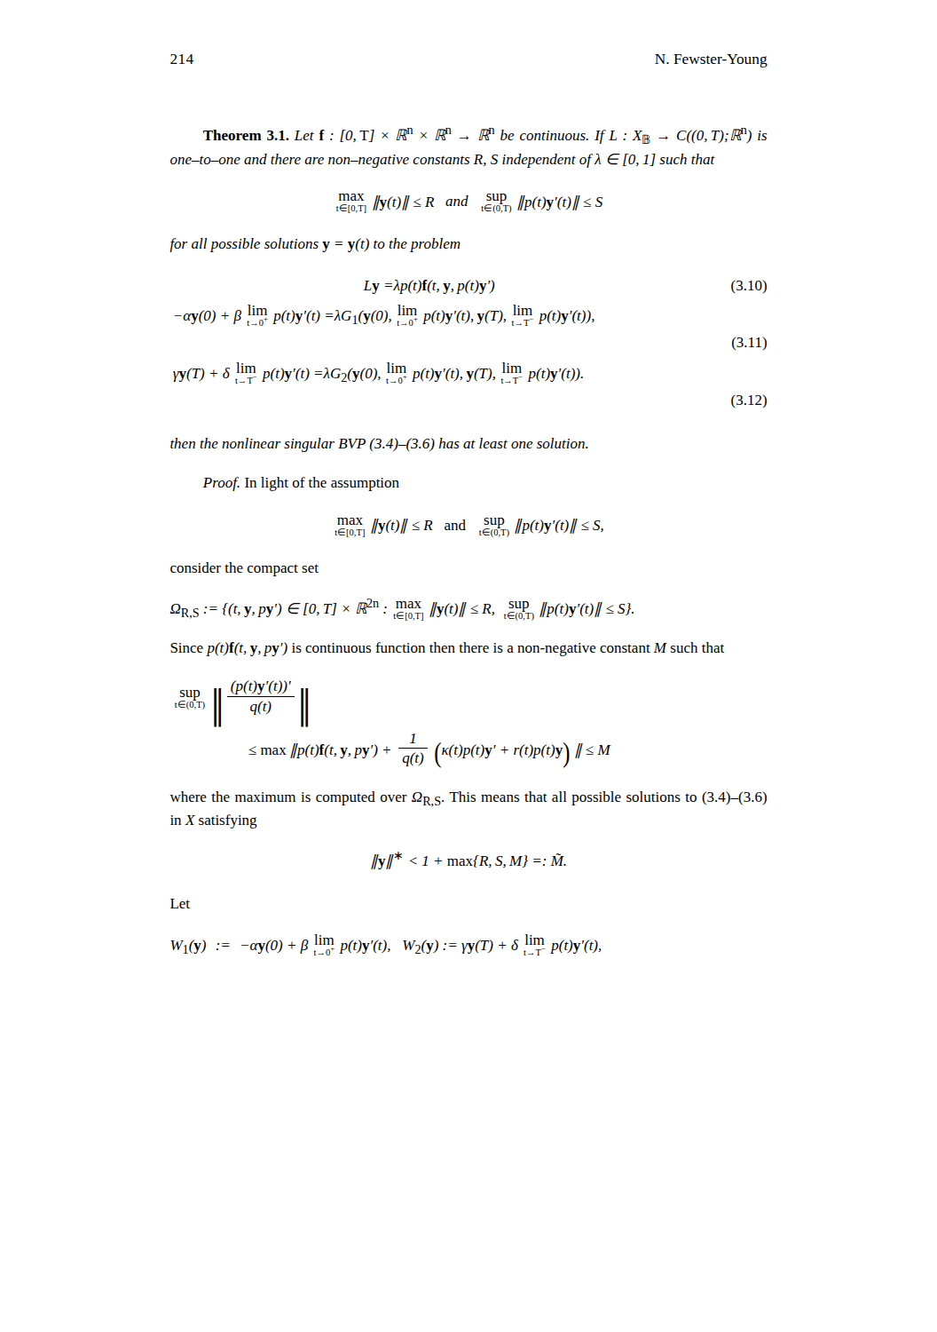214 N. Fewster-Young
Theorem 3.1. Let f : [0, T] × ℝn × ℝn → ℝn be continuous. If L : X𝔹 → C((0, T);ℝn) is one–to–one and there are non–negative constants R, S independent of λ ∈ [0, 1] such that
max t∈[0,T] ∥y(t)∥ ≤ R and sup t∈(0,T) ∥p(t)y′(t)∥ ≤ S
for all possible solutions y = y(t) to the problem
Ly =λp(t)f(t, y, p(t)y′)
(3.10)
−αy(0) + β lim t→0+ p(t)y′(t) =λG1(y(0), lim t→0+ p(t)y′(t), y(T), lim t→T− p(t)y′(t)),
(3.11)
γy(T) + δ lim t→T− p(t)y′(t) =λG2(y(0), lim t→0+ p(t)y′(t), y(T), lim t→T− p(t)y′(t)).
(3.12)
then the nonlinear singular BVP (3.4)–(3.6) has at least one solution.
Proof. In light of the assumption
max t∈[0,T] ∥y(t)∥ ≤ R and sup t∈(0,T) ∥p(t)y′(t)∥ ≤ S,
consider the compact set
ΩR,S := {(t, y, py′) ∈ [0, T] × ℝ2n : max t∈[0,T] ∥y(t)∥ ≤ R,  sup t∈(0,T) ∥p(t)y′(t)∥ ≤ S}.
Since p(t)f(t, y, py′) is continuous function then there is a non-negative constant M such that
sup t∈(0,T) ∥(p(t)y′(t))′q(t)∥
≤ max ∥p(t)f(t, y, py′) + 1 q(t) (κ(t)p(t)y′ + r(t)p(t)y) ∥ ≤ M
where the maximum is computed over ΩR,S. This means that all possible solutions to (3.4)–(3.6) in X satisfying
∥y∥∗ < 1 + max{R, S, M} =: M̃.
Let
W1(y)
:=
−αy(0) + β lim t→0+ p(t)y′(t), W2(y) := γy(T) + δ lim t→T− p(t)y′(t),